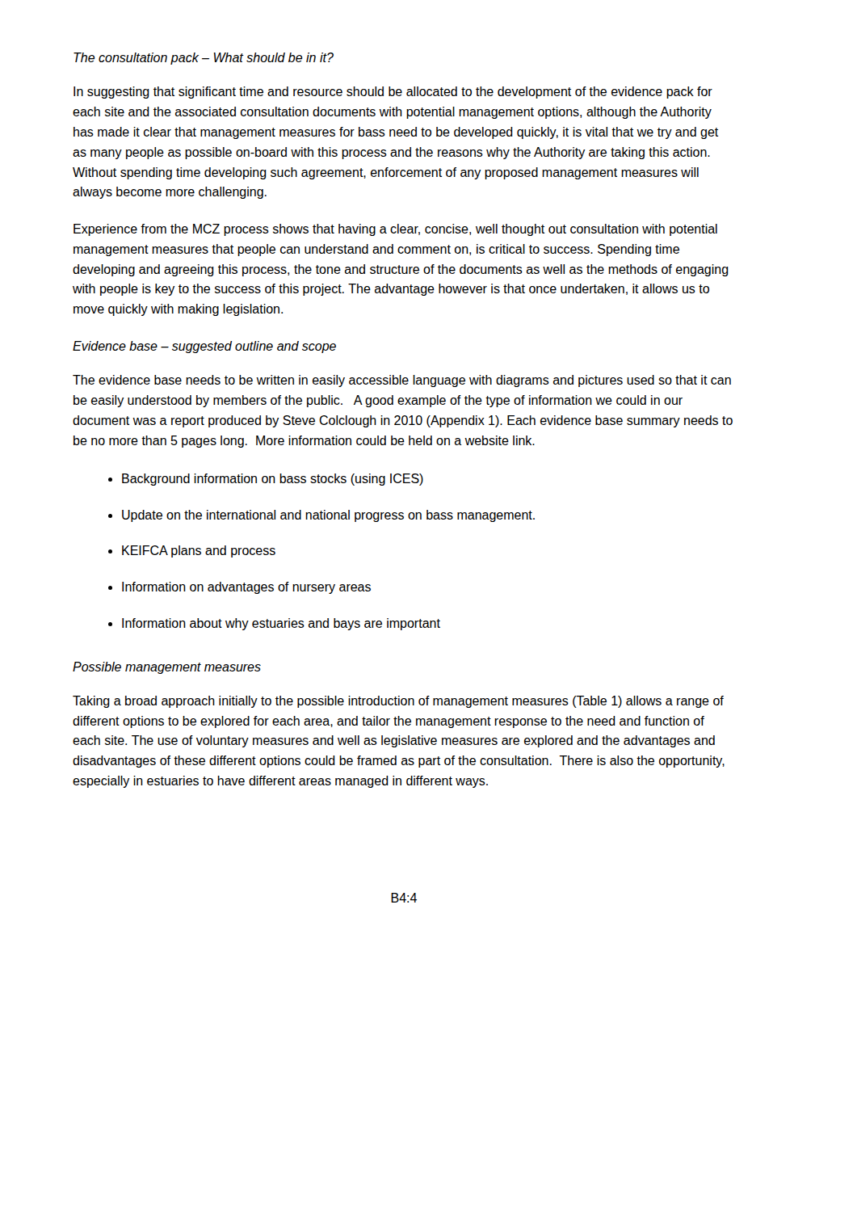The consultation pack – What should be in it?
In suggesting that significant time and resource should be allocated to the development of the evidence pack for each site and the associated consultation documents with potential management options, although the Authority has made it clear that management measures for bass need to be developed quickly, it is vital that we try and get as many people as possible on-board with this process and the reasons why the Authority are taking this action. Without spending time developing such agreement, enforcement of any proposed management measures will always become more challenging.
Experience from the MCZ process shows that having a clear, concise, well thought out consultation with potential management measures that people can understand and comment on, is critical to success. Spending time developing and agreeing this process, the tone and structure of the documents as well as the methods of engaging with people is key to the success of this project. The advantage however is that once undertaken, it allows us to move quickly with making legislation.
Evidence base – suggested outline and scope
The evidence base needs to be written in easily accessible language with diagrams and pictures used so that it can be easily understood by members of the public. A good example of the type of information we could in our document was a report produced by Steve Colclough in 2010 (Appendix 1). Each evidence base summary needs to be no more than 5 pages long. More information could be held on a website link.
Background information on bass stocks (using ICES)
Update on the international and national progress on bass management.
KEIFCA plans and process
Information on advantages of nursery areas
Information about why estuaries and bays are important
Possible management measures
Taking a broad approach initially to the possible introduction of management measures (Table 1) allows a range of different options to be explored for each area, and tailor the management response to the need and function of each site. The use of voluntary measures and well as legislative measures are explored and the advantages and disadvantages of these different options could be framed as part of the consultation. There is also the opportunity, especially in estuaries to have different areas managed in different ways.
B4:4